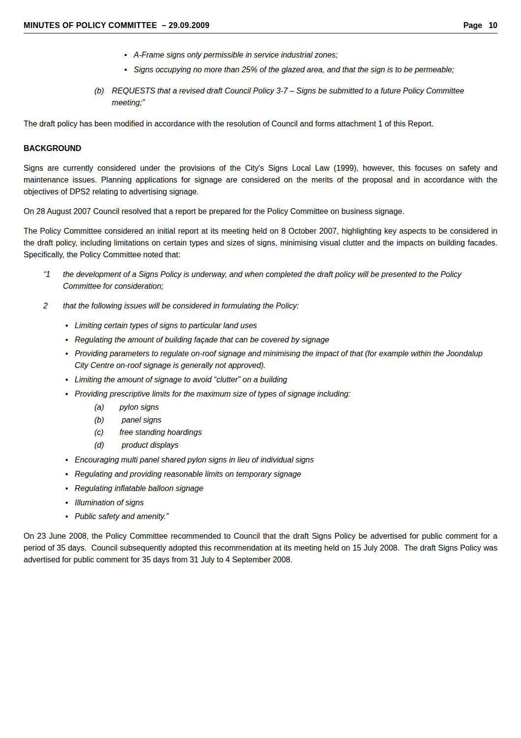MINUTES OF POLICY COMMITTEE – 29.09.2009 Page 10
A-Frame signs only permissible in service industrial zones;
Signs occupying no more than 25% of the glazed area, and that the sign is to be permeable;
(b) REQUESTS that a revised draft Council Policy 3-7 – Signs be submitted to a future Policy Committee meeting;”
The draft policy has been modified in accordance with the resolution of Council and forms attachment 1 of this Report.
BACKGROUND
Signs are currently considered under the provisions of the City's Signs Local Law (1999), however, this focuses on safety and maintenance issues. Planning applications for signage are considered on the merits of the proposal and in accordance with the objectives of DPS2 relating to advertising signage.
On 28 August 2007 Council resolved that a report be prepared for the Policy Committee on business signage.
The Policy Committee considered an initial report at its meeting held on 8 October 2007, highlighting key aspects to be considered in the draft policy, including limitations on certain types and sizes of signs, minimising visual clutter and the impacts on building facades. Specifically, the Policy Committee noted that:
“1 the development of a Signs Policy is underway, and when completed the draft policy will be presented to the Policy Committee for consideration;
2 that the following issues will be considered in formulating the Policy:
Limiting certain types of signs to particular land uses
Regulating the amount of building façade that can be covered by signage
Providing parameters to regulate on-roof signage and minimising the impact of that (for example within the Joondalup City Centre on-roof signage is generally not approved).
Limiting the amount of signage to avoid “clutter” on a building
Providing prescriptive limits for the maximum size of types of signage including:
pylon signs
panel signs
free standing hoardings
product displays
Encouraging multi panel shared pylon signs in lieu of individual signs
Regulating and providing reasonable limits on temporary signage
Regulating inflatable balloon signage
Illumination of signs
Public safety and amenity.”
On 23 June 2008, the Policy Committee recommended to Council that the draft Signs Policy be advertised for public comment for a period of 35 days. Council subsequently adopted this recommendation at its meeting held on 15 July 2008. The draft Signs Policy was advertised for public comment for 35 days from 31 July to 4 September 2008.